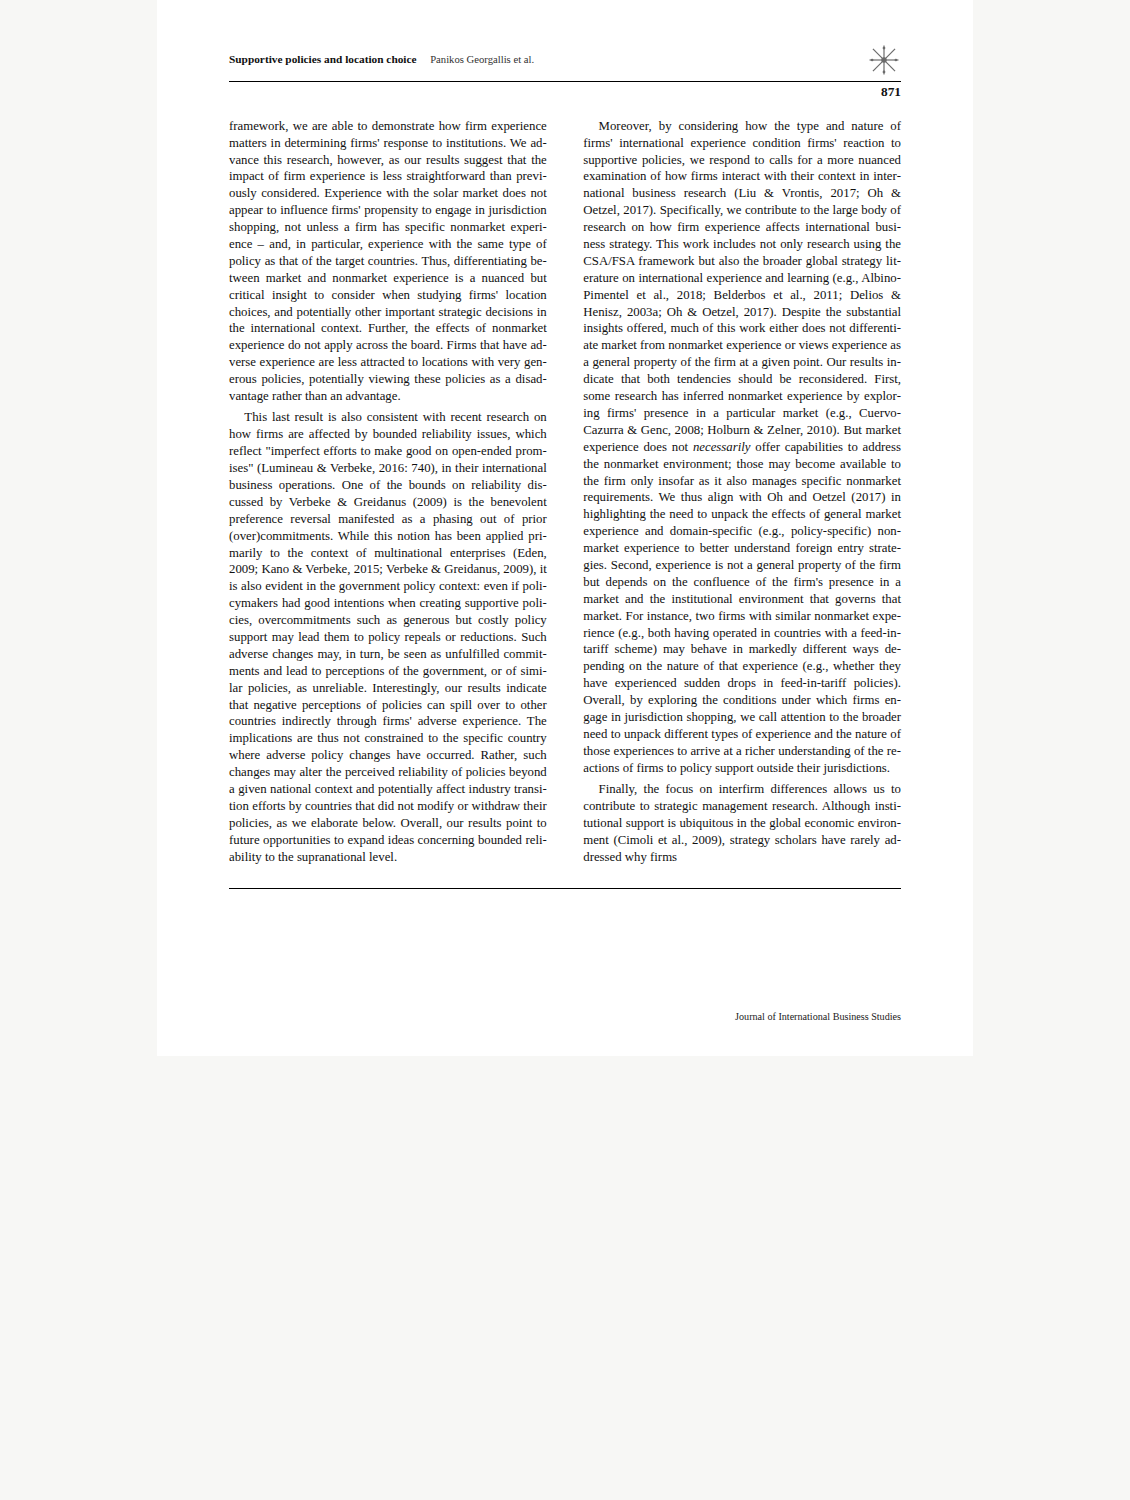Supportive policies and location choice Panikos Georgallis et al.
871
framework, we are able to demonstrate how firm experience matters in determining firms' response to institutions. We advance this research, however, as our results suggest that the impact of firm experience is less straightforward than previously considered. Experience with the solar market does not appear to influence firms' propensity to engage in jurisdiction shopping, not unless a firm has specific nonmarket experience – and, in particular, experience with the same type of policy as that of the target countries. Thus, differentiating between market and nonmarket experience is a nuanced but critical insight to consider when studying firms' location choices, and potentially other important strategic decisions in the international context. Further, the effects of nonmarket experience do not apply across the board. Firms that have adverse experience are less attracted to locations with very generous policies, potentially viewing these policies as a disadvantage rather than an advantage.
This last result is also consistent with recent research on how firms are affected by bounded reliability issues, which reflect "imperfect efforts to make good on open-ended promises" (Lumineau & Verbeke, 2016: 740), in their international business operations. One of the bounds on reliability discussed by Verbeke & Greidanus (2009) is the benevolent preference reversal manifested as a phasing out of prior (over)commitments. While this notion has been applied primarily to the context of multinational enterprises (Eden, 2009; Kano & Verbeke, 2015; Verbeke & Greidanus, 2009), it is also evident in the government policy context: even if policymakers had good intentions when creating supportive policies, overcommitments such as generous but costly policy support may lead them to policy repeals or reductions. Such adverse changes may, in turn, be seen as unfulfilled commitments and lead to perceptions of the government, or of similar policies, as unreliable. Interestingly, our results indicate that negative perceptions of policies can spill over to other countries indirectly through firms' adverse experience. The implications are thus not constrained to the specific country where adverse policy changes have occurred. Rather, such changes may alter the perceived reliability of policies beyond a given national context and potentially affect industry transition efforts by countries that did not modify or withdraw their policies, as we elaborate below. Overall, our results point to future opportunities to expand ideas concerning bounded reliability to the supranational level.
Moreover, by considering how the type and nature of firms' international experience condition firms' reaction to supportive policies, we respond to calls for a more nuanced examination of how firms interact with their context in international business research (Liu & Vrontis, 2017; Oh & Oetzel, 2017). Specifically, we contribute to the large body of research on how firm experience affects international business strategy. This work includes not only research using the CSA/FSA framework but also the broader global strategy literature on international experience and learning (e.g., Albino-Pimentel et al., 2018; Belderbos et al., 2011; Delios & Henisz, 2003a; Oh & Oetzel, 2017). Despite the substantial insights offered, much of this work either does not differentiate market from nonmarket experience or views experience as a general property of the firm at a given point. Our results indicate that both tendencies should be reconsidered. First, some research has inferred nonmarket experience by exploring firms' presence in a particular market (e.g., Cuervo-Cazurra & Genc, 2008; Holburn & Zelner, 2010). But market experience does not necessarily offer capabilities to address the nonmarket environment; those may become available to the firm only insofar as it also manages specific nonmarket requirements. We thus align with Oh and Oetzel (2017) in highlighting the need to unpack the effects of general market experience and domain-specific (e.g., policy-specific) nonmarket experience to better understand foreign entry strategies. Second, experience is not a general property of the firm but depends on the confluence of the firm's presence in a market and the institutional environment that governs that market. For instance, two firms with similar nonmarket experience (e.g., both having operated in countries with a feed-in-tariff scheme) may behave in markedly different ways depending on the nature of that experience (e.g., whether they have experienced sudden drops in feed-in-tariff policies). Overall, by exploring the conditions under which firms engage in jurisdiction shopping, we call attention to the broader need to unpack different types of experience and the nature of those experiences to arrive at a richer understanding of the reactions of firms to policy support outside their jurisdictions.
Finally, the focus on interfirm differences allows us to contribute to strategic management research. Although institutional support is ubiquitous in the global economic environment (Cimoli et al., 2009), strategy scholars have rarely addressed why firms
Journal of International Business Studies